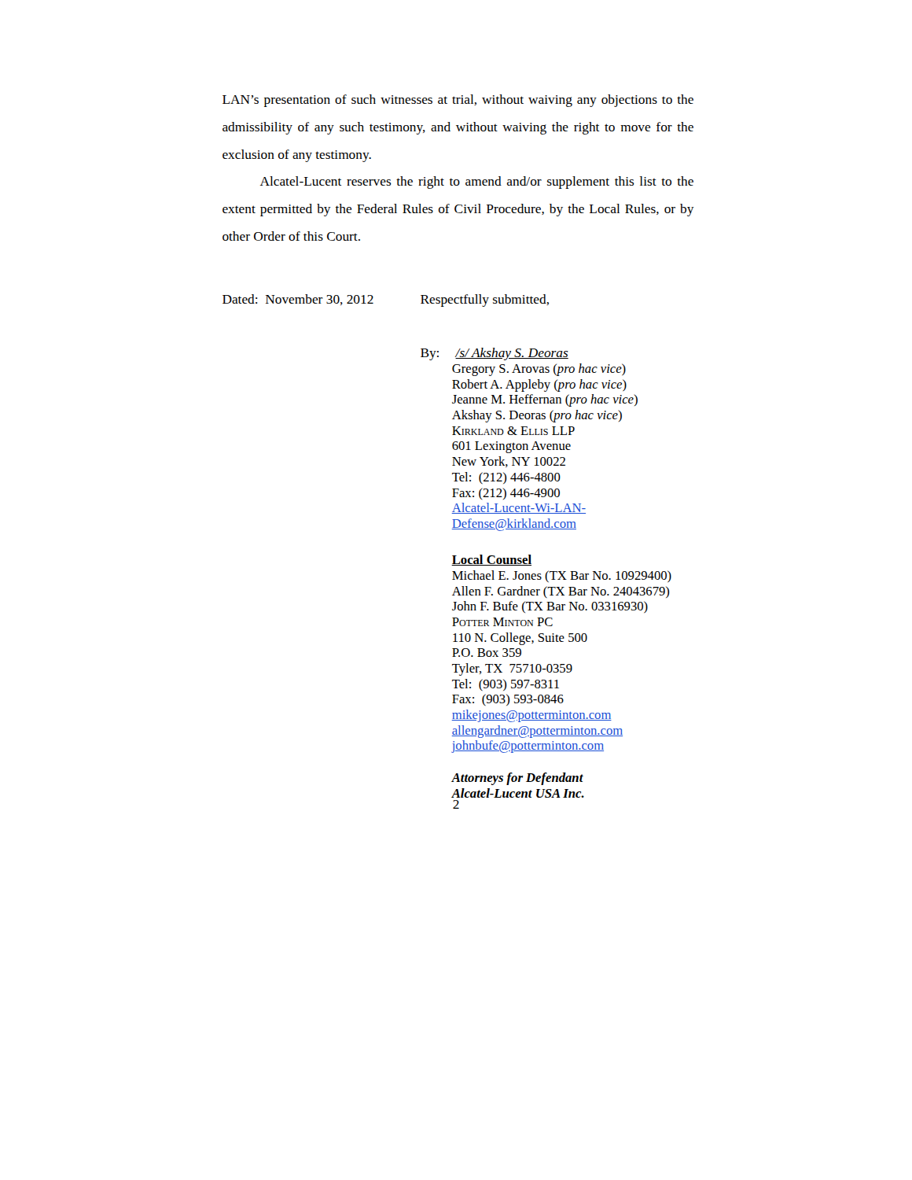LAN’s presentation of such witnesses at trial, without waiving any objections to the admissibility of any such testimony, and without waiving the right to move for the exclusion of any testimony.
Alcatel-Lucent reserves the right to amend and/or supplement this list to the extent permitted by the Federal Rules of Civil Procedure, by the Local Rules, or by other Order of this Court.
| Dated: November 30, 2012 | Respectfully submitted, By: /s/ Akshay S. Deoras Gregory S. Arovas ( pro hac vice ) Robert A. Appleby ( pro hac vice ) Jeanne M. Heffernan ( pro hac vice ) Akshay S. Deoras ( pro hac vice ) Kirkland & Ellis LLP 601 Lexington Avenue New York, NY 10022 Tel: (212) 446-4800 Fax: (212) 446-4900 Alcatel-Lucent-Wi-LAN- Defense@kirkland.com Local Counsel Michael E. Jones (TX Bar No. 10929400) Allen F. Gardner (TX Bar No. 24043679) John F. Bufe (TX Bar No. 03316930) Potter Minton PC 110 N. College, Suite 500 P.O. Box 359 Tyler, TX 75710-0359 Tel: (903) 597-8311 Fax: (903) 593-0846 mikejones@potterminton.com allengardner@potterminton.com johnbufe@potterminton.com Attorneys for Defendant Alcatel-Lucent USA Inc. |
2